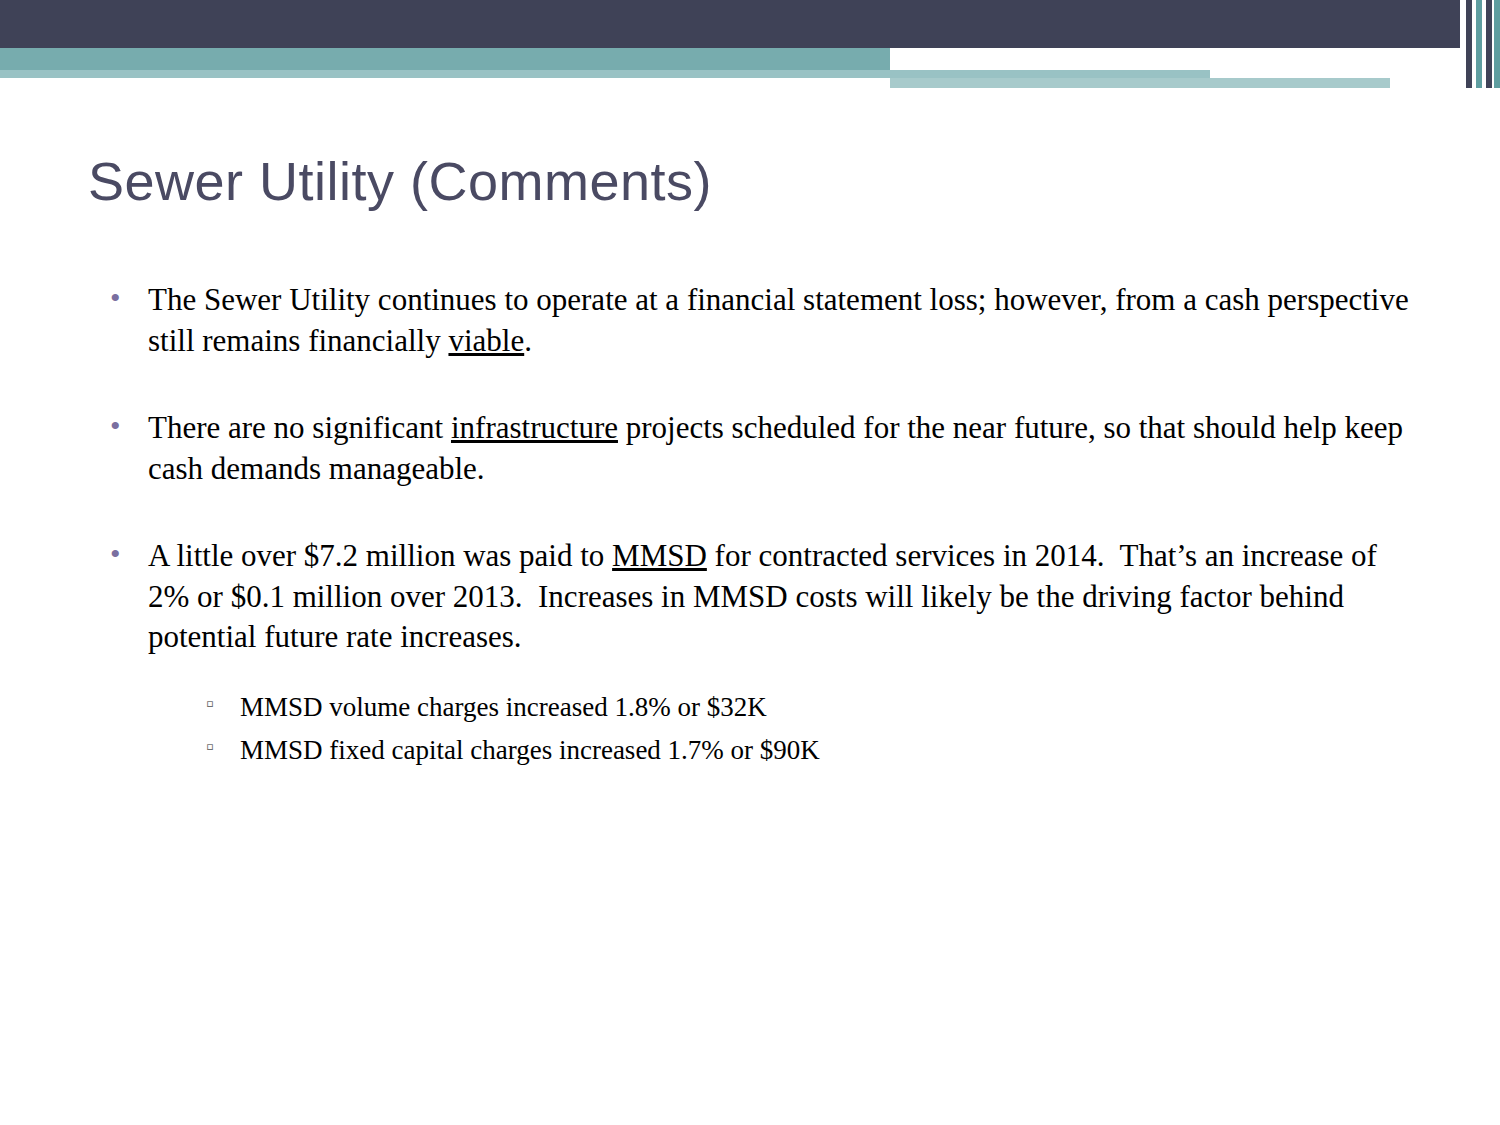Sewer Utility (Comments)
The Sewer Utility continues to operate at a financial statement loss; however, from a cash perspective still remains financially viable.
There are no significant infrastructure projects scheduled for the near future, so that should help keep cash demands manageable.
A little over $7.2 million was paid to MMSD for contracted services in 2014. That’s an increase of 2% or $0.1 million over 2013. Increases in MMSD costs will likely be the driving factor behind potential future rate increases.
MMSD volume charges increased 1.8% or $32K
MMSD fixed capital charges increased 1.7% or $90K